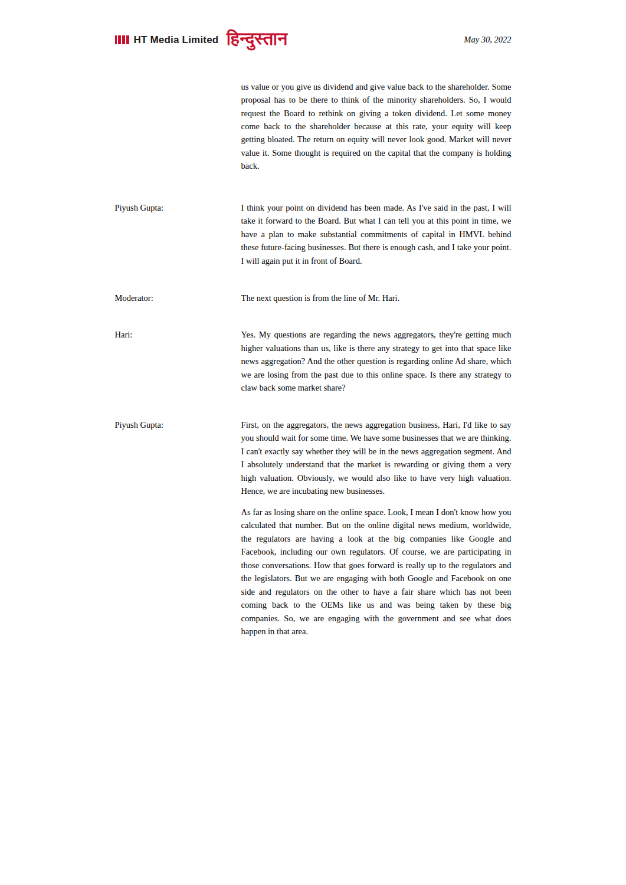HT Media Limited
हिन्दुस्तान
May 30, 2022
us value or you give us dividend and give value back to the shareholder. Some proposal has to be there to think of the minority shareholders. So, I would request the Board to rethink on giving a token dividend. Let some money come back to the shareholder because at this rate, your equity will keep getting bloated. The return on equity will never look good. Market will never value it. Some thought is required on the capital that the company is holding back.
Piyush Gupta:
I think your point on dividend has been made. As I've said in the past, I will take it forward to the Board. But what I can tell you at this point in time, we have a plan to make substantial commitments of capital in HMVL behind these future-facing businesses. But there is enough cash, and I take your point. I will again put it in front of Board.
Moderator:
The next question is from the line of Mr. Hari.
Hari:
Yes. My questions are regarding the news aggregators, they're getting much higher valuations than us, like is there any strategy to get into that space like news aggregation? And the other question is regarding online Ad share, which we are losing from the past due to this online space. Is there any strategy to claw back some market share?
Piyush Gupta:
First, on the aggregators, the news aggregation business, Hari, I'd like to say you should wait for some time. We have some businesses that we are thinking. I can't exactly say whether they will be in the news aggregation segment. And I absolutely understand that the market is rewarding or giving them a very high valuation. Obviously, we would also like to have very high valuation. Hence, we are incubating new businesses.
As far as losing share on the online space. Look, I mean I don't know how you calculated that number. But on the online digital news medium, worldwide, the regulators are having a look at the big companies like Google and Facebook, including our own regulators. Of course, we are participating in those conversations. How that goes forward is really up to the regulators and the legislators. But we are engaging with both Google and Facebook on one side and regulators on the other to have a fair share which has not been coming back to the OEMs like us and was being taken by these big companies. So, we are engaging with the government and see what does happen in that area.